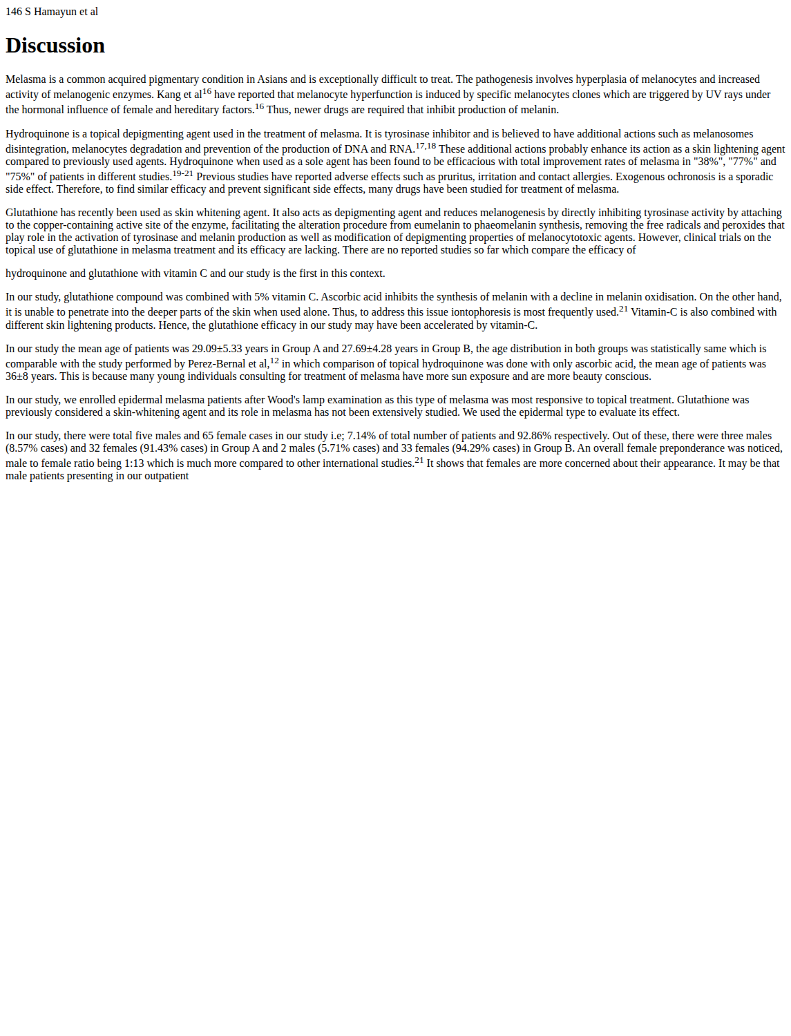146 S Hamayun et al
Discussion
Melasma is a common acquired pigmentary condition in Asians and is exceptionally difficult to treat. The pathogenesis involves hyperplasia of melanocytes and increased activity of melanogenic enzymes. Kang et al16 have reported that melanocyte hyperfunction is induced by specific melanocytes clones which are triggered by UV rays under the hormonal influence of female and hereditary factors.16 Thus, newer drugs are required that inhibit production of melanin.
Hydroquinone is a topical depigmenting agent used in the treatment of melasma. It is tyrosinase inhibitor and is believed to have additional actions such as melanosomes disintegration, melanocytes degradation and prevention of the production of DNA and RNA.17,18 These additional actions probably enhance its action as a skin lightening agent compared to previously used agents. Hydroquinone when used as a sole agent has been found to be efficacious with total improvement rates of melasma in "38%", "77%" and "75%" of patients in different studies.19-21 Previous studies have reported adverse effects such as pruritus, irritation and contact allergies. Exogenous ochronosis is a sporadic side effect. Therefore, to find similar efficacy and prevent significant side effects, many drugs have been studied for treatment of melasma.
Glutathione has recently been used as skin whitening agent. It also acts as depigmenting agent and reduces melanogenesis by directly inhibiting tyrosinase activity by attaching to the copper-containing active site of the enzyme, facilitating the alteration procedure from eumelanin to phaeomelanin synthesis, removing the free radicals and peroxides that play role in the activation of tyrosinase and melanin production as well as modification of depigmenting properties of melanocytotoxic agents. However, clinical trials on the topical use of glutathione in melasma treatment and its efficacy are lacking. There are no reported studies so far which compare the efficacy of
hydroquinone and glutathione with vitamin C and our study is the first in this context.
In our study, glutathione compound was combined with 5% vitamin C. Ascorbic acid inhibits the synthesis of melanin with a decline in melanin oxidisation. On the other hand, it is unable to penetrate into the deeper parts of the skin when used alone. Thus, to address this issue iontophoresis is most frequently used.21 Vitamin-C is also combined with different skin lightening products. Hence, the glutathione efficacy in our study may have been accelerated by vitamin-C.
In our study the mean age of patients was 29.09±5.33 years in Group A and 27.69±4.28 years in Group B, the age distribution in both groups was statistically same which is comparable with the study performed by Perez-Bernal et al,12 in which comparison of topical hydroquinone was done with only ascorbic acid, the mean age of patients was 36±8 years. This is because many young individuals consulting for treatment of melasma have more sun exposure and are more beauty conscious.
In our study, we enrolled epidermal melasma patients after Wood's lamp examination as this type of melasma was most responsive to topical treatment. Glutathione was previously considered a skin-whitening agent and its role in melasma has not been extensively studied. We used the epidermal type to evaluate its effect.
In our study, there were total five males and 65 female cases in our study i.e; 7.14% of total number of patients and 92.86% respectively. Out of these, there were three males (8.57% cases) and 32 females (91.43% cases) in Group A and 2 males (5.71% cases) and 33 females (94.29% cases) in Group B. An overall female preponderance was noticed, male to female ratio being 1:13 which is much more compared to other international studies.21 It shows that females are more concerned about their appearance. It may be that male patients presenting in our outpatient